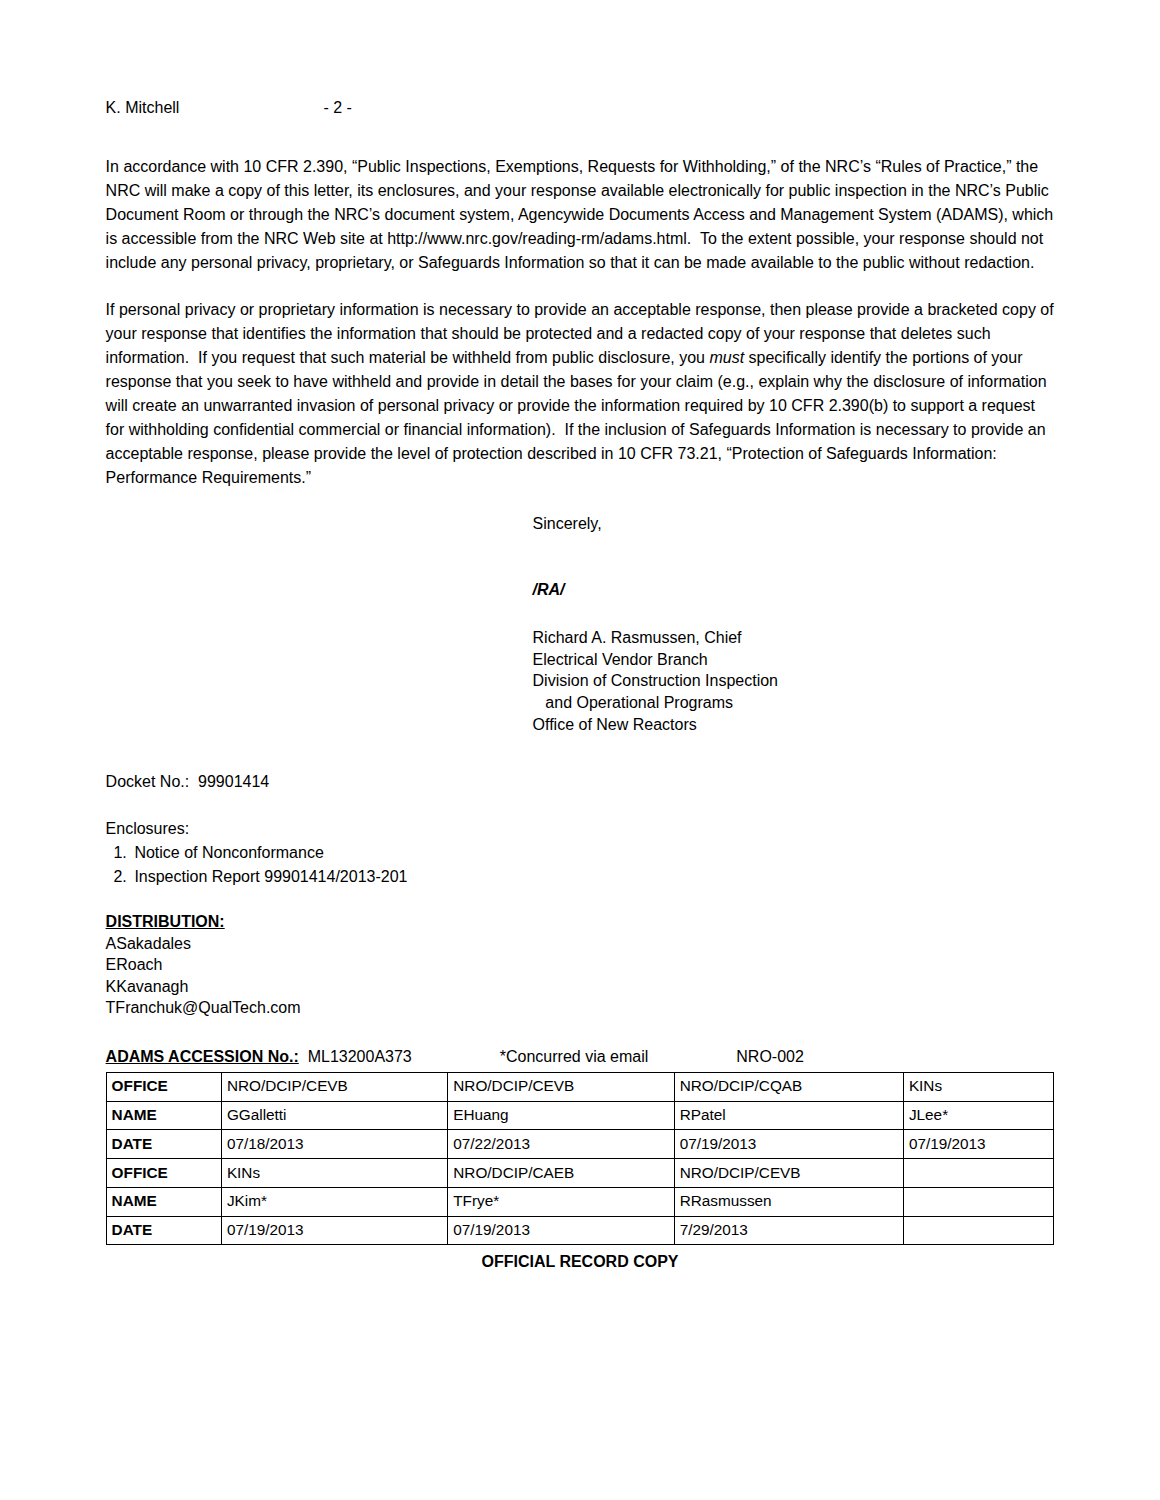K. Mitchell - 2 -
In accordance with 10 CFR 2.390, “Public Inspections, Exemptions, Requests for Withholding,” of the NRC’s “Rules of Practice,” the NRC will make a copy of this letter, its enclosures, and your response available electronically for public inspection in the NRC’s Public Document Room or through the NRC’s document system, Agencywide Documents Access and Management System (ADAMS), which is accessible from the NRC Web site at http://www.nrc.gov/reading-rm/adams.html. To the extent possible, your response should not include any personal privacy, proprietary, or Safeguards Information so that it can be made available to the public without redaction.
If personal privacy or proprietary information is necessary to provide an acceptable response, then please provide a bracketed copy of your response that identifies the information that should be protected and a redacted copy of your response that deletes such information. If you request that such material be withheld from public disclosure, you must specifically identify the portions of your response that you seek to have withheld and provide in detail the bases for your claim (e.g., explain why the disclosure of information will create an unwarranted invasion of personal privacy or provide the information required by 10 CFR 2.390(b) to support a request for withholding confidential commercial or financial information). If the inclusion of Safeguards Information is necessary to provide an acceptable response, please provide the level of protection described in 10 CFR 73.21, “Protection of Safeguards Information: Performance Requirements.”
Sincerely,
/RA/
Richard A. Rasmussen, Chief
Electrical Vendor Branch
Division of Construction Inspection
and Operational Programs
Office of New Reactors
Docket No.: 99901414
Enclosures:
Notice of Nonconformance
Inspection Report 99901414/2013-201
DISTRIBUTION:
ASakadales
ERoach
KKavanagh
TFranchuk@QualTech.com
ADAMS ACCESSION No.: ML13200A373 *Concurred via email NRO-002
| OFFICE | NRO/DCIP/CEVB | NRO/DCIP/CEVB | NRO/DCIP/CQAB | KINs |
| NAME | GGalletti | EHuang | RPatel | JLee* |
| DATE | 07/18/2013 | 07/22/2013 | 07/19/2013 | 07/19/2013 |
| OFFICE | KINs | NRO/DCIP/CAEB | NRO/DCIP/CEVB | |
| NAME | JKim* | TFrye* | RRasmussen | |
| DATE | 07/19/2013 | 07/19/2013 | 7/29/2013 | |
OFFICIAL RECORD COPY